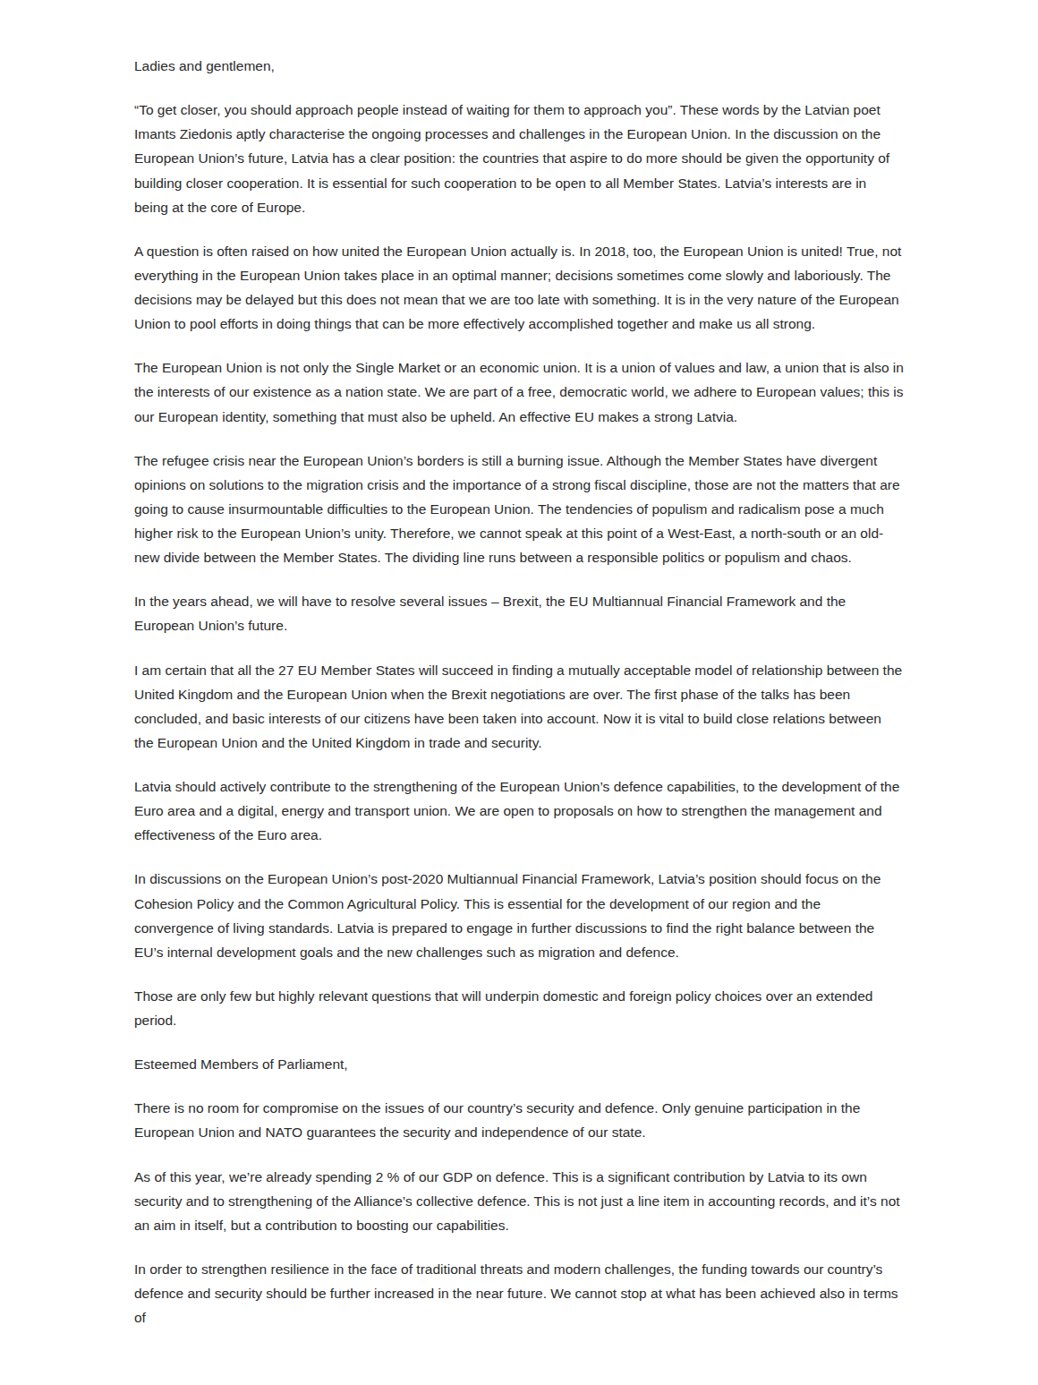Ladies and gentlemen,
“To get closer, you should approach people instead of waiting for them to approach you”. These words by the Latvian poet Imants Ziedonis aptly characterise the ongoing processes and challenges in the European Union. In the discussion on the European Union’s future, Latvia has a clear position: the countries that aspire to do more should be given the opportunity of building closer cooperation. It is essential for such cooperation to be open to all Member States. Latvia’s interests are in being at the core of Europe.
A question is often raised on how united the European Union actually is. In 2018, too, the European Union is united! True, not everything in the European Union takes place in an optimal manner; decisions sometimes come slowly and laboriously. The decisions may be delayed but this does not mean that we are too late with something. It is in the very nature of the European Union to pool efforts in doing things that can be more effectively accomplished together and make us all strong.
The European Union is not only the Single Market or an economic union. It is a union of values and law, a union that is also in the interests of our existence as a nation state. We are part of a free, democratic world, we adhere to European values; this is our European identity, something that must also be upheld. An effective EU makes a strong Latvia.
The refugee crisis near the European Union’s borders is still a burning issue. Although the Member States have divergent opinions on solutions to the migration crisis and the importance of a strong fiscal discipline, those are not the matters that are going to cause insurmountable difficulties to the European Union. The tendencies of populism and radicalism pose a much higher risk to the European Union’s unity. Therefore, we cannot speak at this point of a West-East, a north-south or an old-new divide between the Member States. The dividing line runs between a responsible politics or populism and chaos.
In the years ahead, we will have to resolve several issues – Brexit, the EU Multiannual Financial Framework and the European Union’s future.
I am certain that all the 27 EU Member States will succeed in finding a mutually acceptable model of relationship between the United Kingdom and the European Union when the Brexit negotiations are over. The first phase of the talks has been concluded, and basic interests of our citizens have been taken into account. Now it is vital to build close relations between the European Union and the United Kingdom in trade and security.
Latvia should actively contribute to the strengthening of the European Union’s defence capabilities, to the development of the Euro area and a digital, energy and transport union. We are open to proposals on how to strengthen the management and effectiveness of the Euro area.
In discussions on the European Union’s post-2020 Multiannual Financial Framework, Latvia’s position should focus on the Cohesion Policy and the Common Agricultural Policy. This is essential for the development of our region and the convergence of living standards. Latvia is prepared to engage in further discussions to find the right balance between the EU’s internal development goals and the new challenges such as migration and defence.
Those are only few but highly relevant questions that will underpin domestic and foreign policy choices over an extended period.
Esteemed Members of Parliament,
There is no room for compromise on the issues of our country’s security and defence. Only genuine participation in the European Union and NATO guarantees the security and independence of our state.
As of this year, we’re already spending 2 % of our GDP on defence. This is a significant contribution by Latvia to its own security and to strengthening of the Alliance’s collective defence. This is not just a line item in accounting records, and it’s not an aim in itself, but a contribution to boosting our capabilities.
In order to strengthen resilience in the face of traditional threats and modern challenges, the funding towards our country’s defence and security should be further increased in the near future. We cannot stop at what has been achieved also in terms of